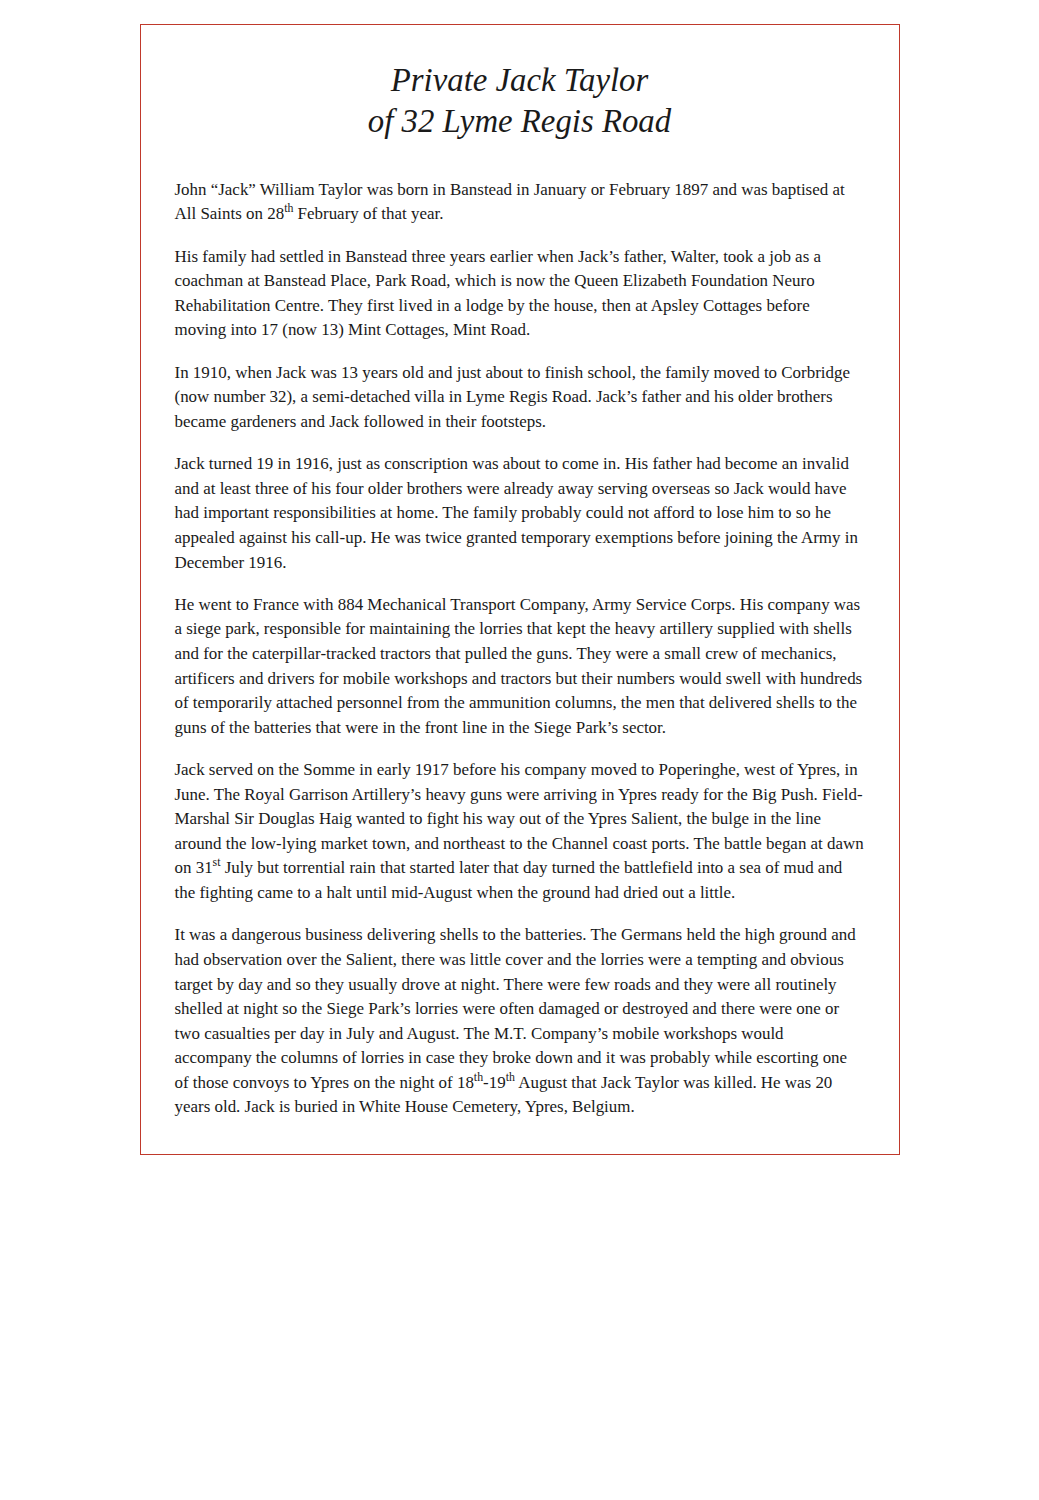Private Jack Taylor
of 32 Lyme Regis Road
John “Jack” William Taylor was born in Banstead in January or February 1897 and was baptised at All Saints on 28th February of that year.
His family had settled in Banstead three years earlier when Jack’s father, Walter, took a job as a coachman at Banstead Place, Park Road, which is now the Queen Elizabeth Foundation Neuro Rehabilitation Centre. They first lived in a lodge by the house, then at Apsley Cottages before moving into 17 (now 13) Mint Cottages, Mint Road.
In 1910, when Jack was 13 years old and just about to finish school, the family moved to Corbridge (now number 32), a semi-detached villa in Lyme Regis Road. Jack’s father and his older brothers became gardeners and Jack followed in their footsteps.
Jack turned 19 in 1916, just as conscription was about to come in. His father had become an invalid and at least three of his four older brothers were already away serving overseas so Jack would have had important responsibilities at home. The family probably could not afford to lose him to so he appealed against his call-up. He was twice granted temporary exemptions before joining the Army in December 1916.
He went to France with 884 Mechanical Transport Company, Army Service Corps. His company was a siege park, responsible for maintaining the lorries that kept the heavy artillery supplied with shells and for the caterpillar-tracked tractors that pulled the guns. They were a small crew of mechanics, artificers and drivers for mobile workshops and tractors but their numbers would swell with hundreds of temporarily attached personnel from the ammunition columns, the men that delivered shells to the guns of the batteries that were in the front line in the Siege Park’s sector.
Jack served on the Somme in early 1917 before his company moved to Poperinghe, west of Ypres, in June. The Royal Garrison Artillery’s heavy guns were arriving in Ypres ready for the Big Push. Field-Marshal Sir Douglas Haig wanted to fight his way out of the Ypres Salient, the bulge in the line around the low-lying market town, and northeast to the Channel coast ports. The battle began at dawn on 31st July but torrential rain that started later that day turned the battlefield into a sea of mud and the fighting came to a halt until mid-August when the ground had dried out a little.
It was a dangerous business delivering shells to the batteries. The Germans held the high ground and had observation over the Salient, there was little cover and the lorries were a tempting and obvious target by day and so they usually drove at night. There were few roads and they were all routinely shelled at night so the Siege Park’s lorries were often damaged or destroyed and there were one or two casualties per day in July and August. The M.T. Company’s mobile workshops would accompany the columns of lorries in case they broke down and it was probably while escorting one of those convoys to Ypres on the night of 18th-19th August that Jack Taylor was killed. He was 20 years old. Jack is buried in White House Cemetery, Ypres, Belgium.